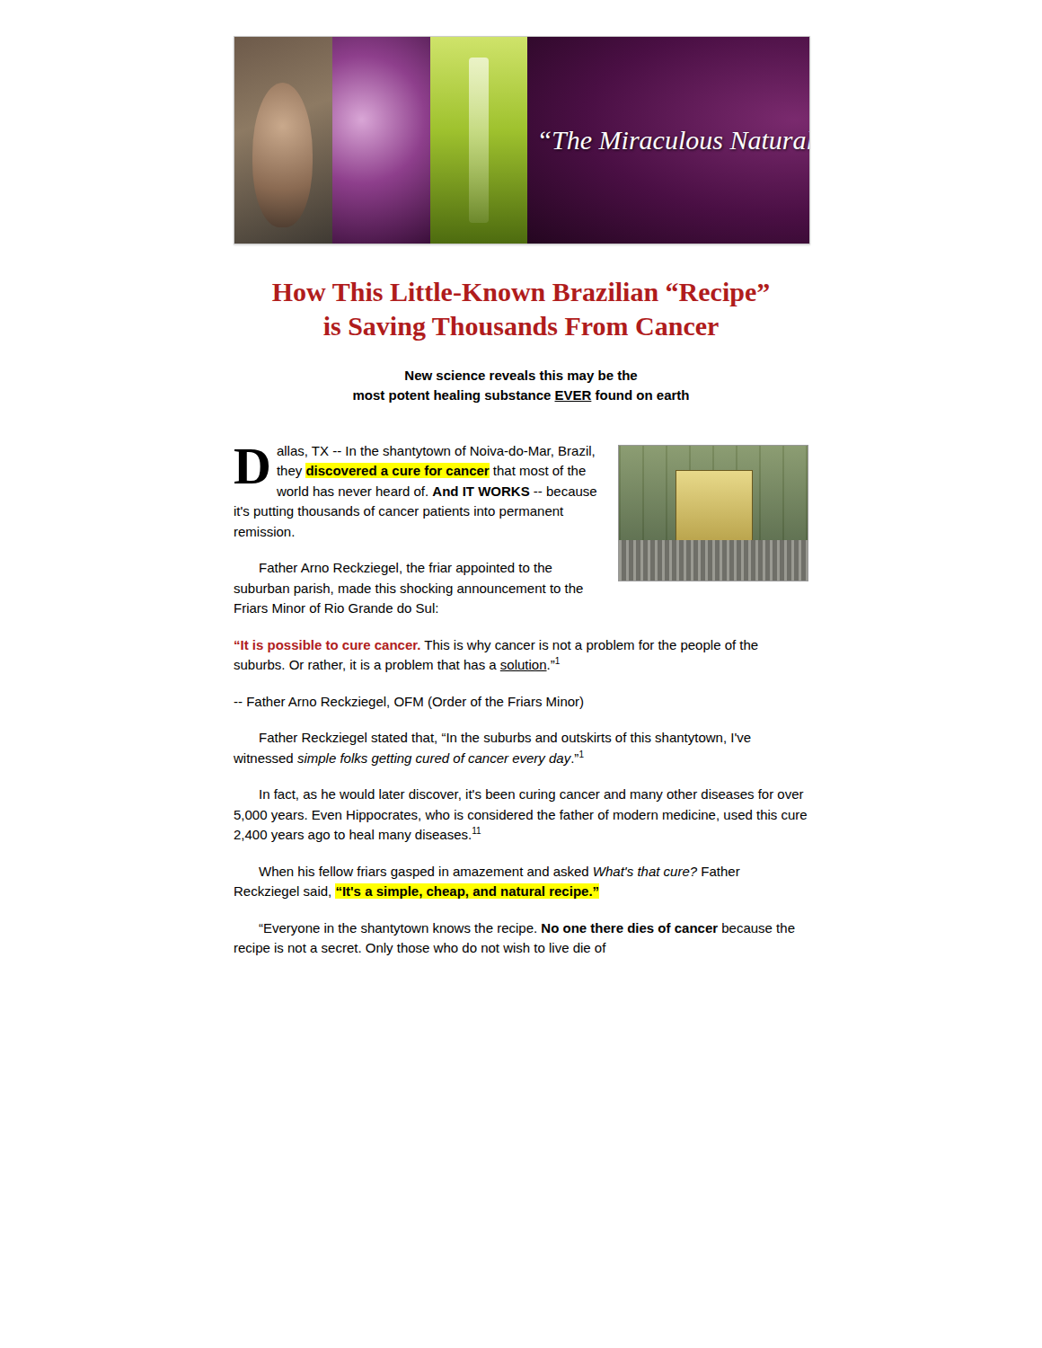“The Miraculous Natural Healer”
How This Little-Known Brazilian “Recipe”
is Saving Thousands From Cancer
New science reveals this may be the
most potent healing substance EVER found on earth
Dallas, TX -- In the shantytown of Noiva-do-Mar, Brazil, they discovered a cure for cancer that most of the world has never heard of. And IT WORKS -- because it's putting thousands of cancer patients into permanent remission.
Father Arno Reckziegel, the friar appointed to the suburban parish, made this shocking announcement to the Friars Minor of Rio Grande do Sul:
“It is possible to cure cancer. This is why cancer is not a problem for the people of the suburbs. Or rather, it is a problem that has a solution.”1
-- Father Arno Reckziegel, OFM (Order of the Friars Minor)
Father Reckziegel stated that, “In the suburbs and outskirts of this shantytown, I've witnessed simple folks getting cured of cancer every day.”1
In fact, as he would later discover, it's been curing cancer and many other diseases for over 5,000 years. Even Hippocrates, who is considered the father of modern medicine, used this cure 2,400 years ago to heal many diseases.11
When his fellow friars gasped in amazement and asked What's that cure? Father Reckziegel said, “It's a simple, cheap, and natural recipe.”
“Everyone in the shantytown knows the recipe. No one there dies of cancer because the recipe is not a secret. Only those who do not wish to live die of